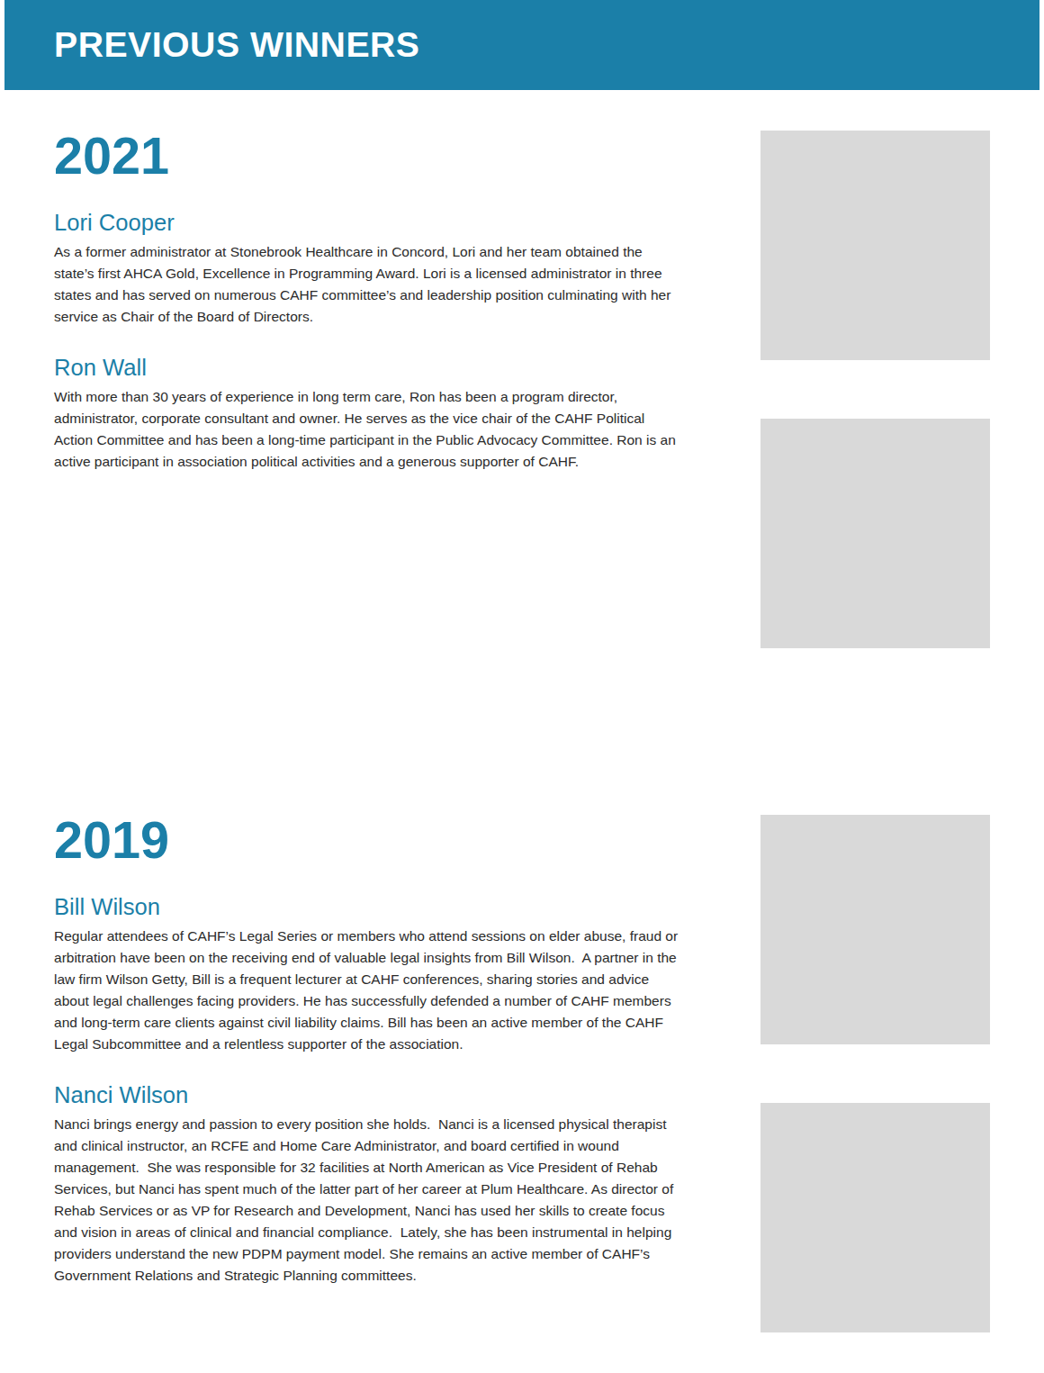Previous Winners
2021
Lori Cooper
As a former administrator at Stonebrook Healthcare in Concord, Lori and her team obtained the state’s first AHCA Gold, Excellence in Programming Award. Lori is a licensed administrator in three states and has served on numerous CAHF committee’s and leadership position culminating with her service as Chair of the Board of Directors.
Ron Wall
With more than 30 years of experience in long term care, Ron has been a program director, administrator, corporate consultant and owner. He serves as the vice chair of the CAHF Political Action Committee and has been a long-time participant in the Public Advocacy Committee. Ron is an active participant in association political activities and a generous supporter of CAHF.
2019
Bill Wilson
Regular attendees of CAHF’s Legal Series or members who attend sessions on elder abuse, fraud or arbitration have been on the receiving end of valuable legal insights from Bill Wilson. A partner in the law firm Wilson Getty, Bill is a frequent lecturer at CAHF conferences, sharing stories and advice about legal challenges facing providers. He has successfully defended a number of CAHF members and long-term care clients against civil liability claims. Bill has been an active member of the CAHF Legal Subcommittee and a relentless supporter of the association.
Nanci Wilson
Nanci brings energy and passion to every position she holds. Nanci is a licensed physical therapist and clinical instructor, an RCFE and Home Care Administrator, and board certified in wound management. She was responsible for 32 facilities at North American as Vice President of Rehab Services, but Nanci has spent much of the latter part of her career at Plum Healthcare. As director of Rehab Services or as VP for Research and Development, Nanci has used her skills to create focus and vision in areas of clinical and financial compliance. Lately, she has been instrumental in helping providers understand the new PDPM payment model. She remains an active member of CAHF’s Government Relations and Strategic Planning committees.